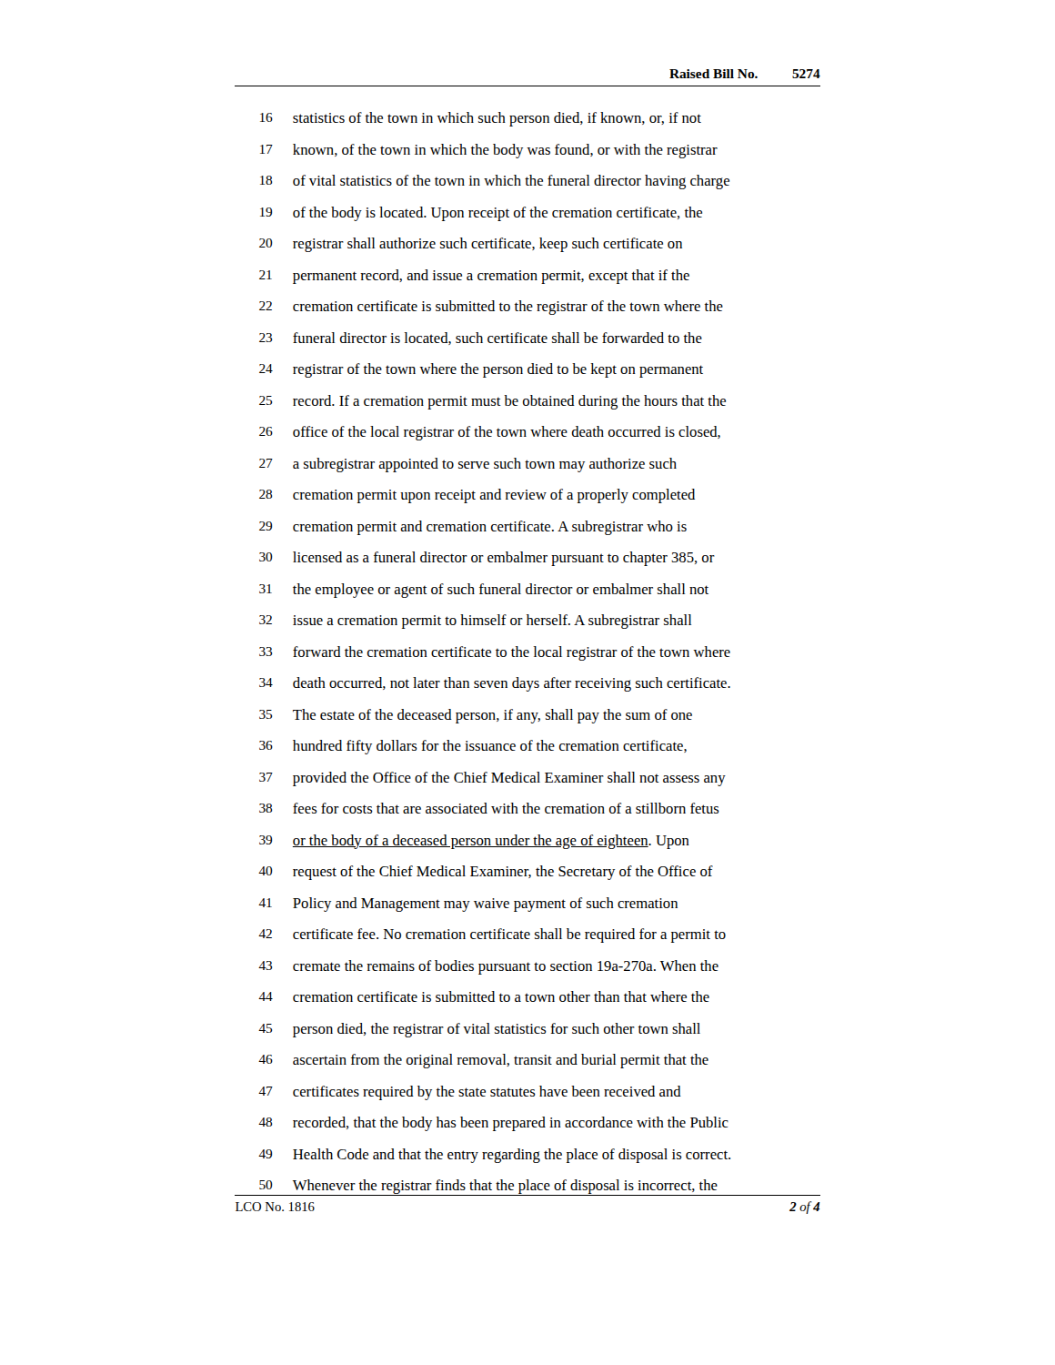Raised Bill No. 5274
| 16 | statistics of the town in which such person died, if known, or, if not |
| 17 | known, of the town in which the body was found, or with the registrar |
| 18 | of vital statistics of the town in which the funeral director having charge |
| 19 | of the body is located. Upon receipt of the cremation certificate, the |
| 20 | registrar shall authorize such certificate, keep such certificate on |
| 21 | permanent record, and issue a cremation permit, except that if the |
| 22 | cremation certificate is submitted to the registrar of the town where the |
| 23 | funeral director is located, such certificate shall be forwarded to the |
| 24 | registrar of the town where the person died to be kept on permanent |
| 25 | record. If a cremation permit must be obtained during the hours that the |
| 26 | office of the local registrar of the town where death occurred is closed, |
| 27 | a subregistrar appointed to serve such town may authorize such |
| 28 | cremation permit upon receipt and review of a properly completed |
| 29 | cremation permit and cremation certificate. A subregistrar who is |
| 30 | licensed as a funeral director or embalmer pursuant to chapter 385, or |
| 31 | the employee or agent of such funeral director or embalmer shall not |
| 32 | issue a cremation permit to himself or herself. A subregistrar shall |
| 33 | forward the cremation certificate to the local registrar of the town where |
| 34 | death occurred, not later than seven days after receiving such certificate. |
| 35 | The estate of the deceased person, if any, shall pay the sum of one |
| 36 | hundred fifty dollars for the issuance of the cremation certificate, |
| 37 | provided the Office of the Chief Medical Examiner shall not assess any |
| 38 | fees for costs that are associated with the cremation of a stillborn fetus |
| 39 | or the body of a deceased person under the age of eighteen . Upon |
| 40 | request of the Chief Medical Examiner, the Secretary of the Office of |
| 41 | Policy and Management may waive payment of such cremation |
| 42 | certificate fee. No cremation certificate shall be required for a permit to |
| 43 | cremate the remains of bodies pursuant to section 19a-270a. When the |
| 44 | cremation certificate is submitted to a town other than that where the |
| 45 | person died, the registrar of vital statistics for such other town shall |
| 46 | ascertain from the original removal, transit and burial permit that the |
| 47 | certificates required by the state statutes have been received and |
| 48 | recorded, that the body has been prepared in accordance with the Public |
| 49 | Health Code and that the entry regarding the place of disposal is correct. |
| 50 | Whenever the registrar finds that the place of disposal is incorrect, the |
LCO No. 1816
2 of 4